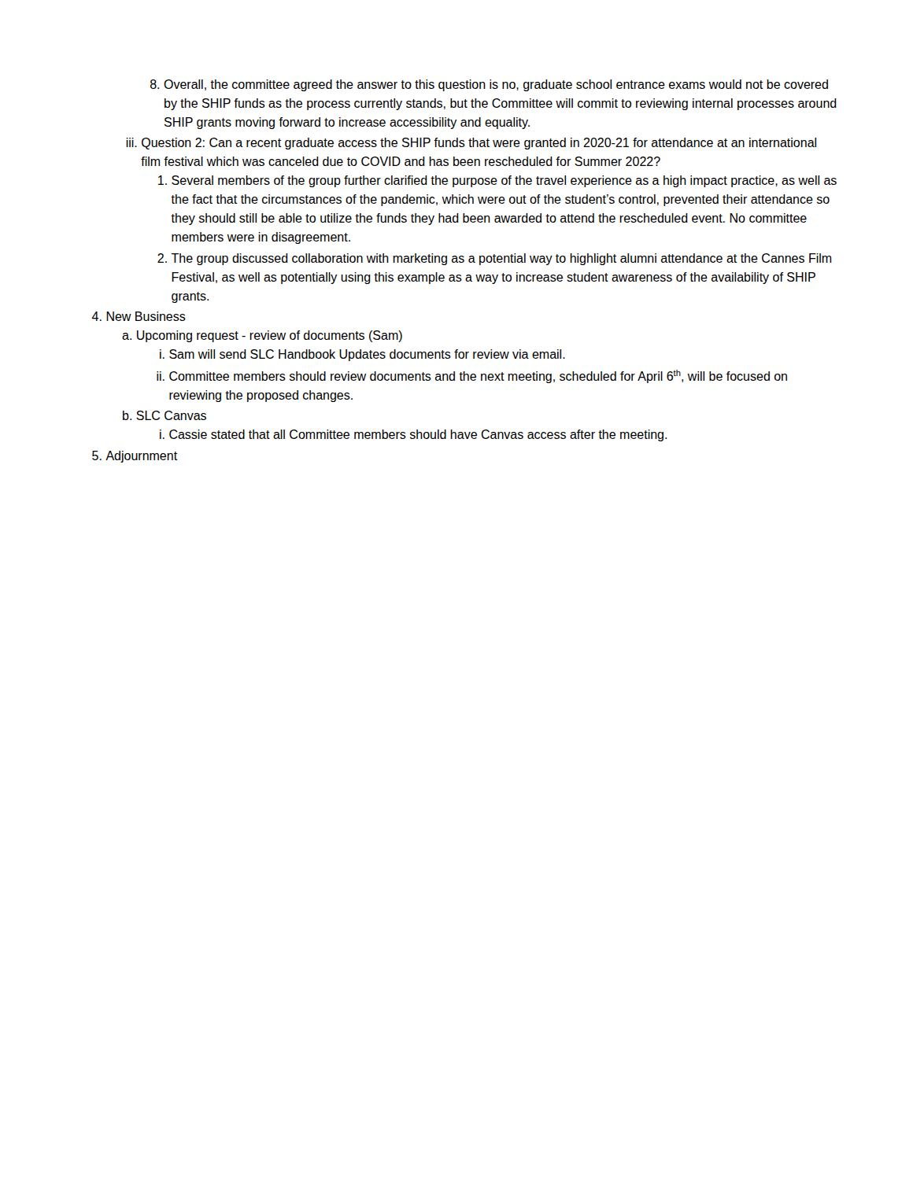Overall, the committee agreed the answer to this question is no, graduate school entrance exams would not be covered by the SHIP funds as the process currently stands, but the Committee will commit to reviewing internal processes around SHIP grants moving forward to increase accessibility and equality.
Question 2: Can a recent graduate access the SHIP funds that were granted in 2020-21 for attendance at an international film festival which was canceled due to COVID and has been rescheduled for Summer 2022?
Several members of the group further clarified the purpose of the travel experience as a high impact practice, as well as the fact that the circumstances of the pandemic, which were out of the student’s control, prevented their attendance so they should still be able to utilize the funds they had been awarded to attend the rescheduled event. No committee members were in disagreement.
The group discussed collaboration with marketing as a potential way to highlight alumni attendance at the Cannes Film Festival, as well as potentially using this example as a way to increase student awareness of the availability of SHIP grants.
New Business
Upcoming request - review of documents (Sam)
Sam will send SLC Handbook Updates documents for review via email.
Committee members should review documents and the next meeting, scheduled for April 6th, will be focused on reviewing the proposed changes.
SLC Canvas
Cassie stated that all Committee members should have Canvas access after the meeting.
Adjournment